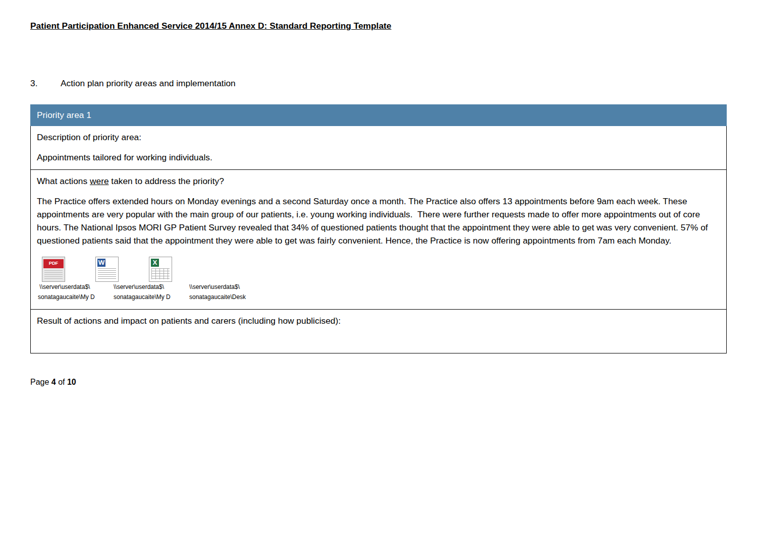Patient Participation Enhanced Service 2014/15 Annex D: Standard Reporting Template
3. Action plan priority areas and implementation
| Priority area 1 |
| Description of priority area: Appointments tailored for working individuals. |
| What actions were taken to address the priority? The Practice offers extended hours on Monday evenings and a second Saturday once a month. The Practice also offers 13 appointments before 9am each week. These appointments are very popular with the main group of our patients, i.e. young working individuals. There were further requests made to offer more appointments out of core hours. The National Ipsos MORI GP Patient Survey revealed that 34% of questioned patients thought that the appointment they were able to get was very convenient. 57% of questioned patients said that the appointment they were able to get was fairly convenient. Hence, the Practice is now offering appointments from 7am each Monday. \\server\userdata$\ \\server\userdata$\ \\server\userdata$\ sonatagaucaite\My D sonatagaucaite\My D sonatagaucaite\Desk |
| Result of actions and impact on patients and carers (including how publicised): |
Page 4 of 10